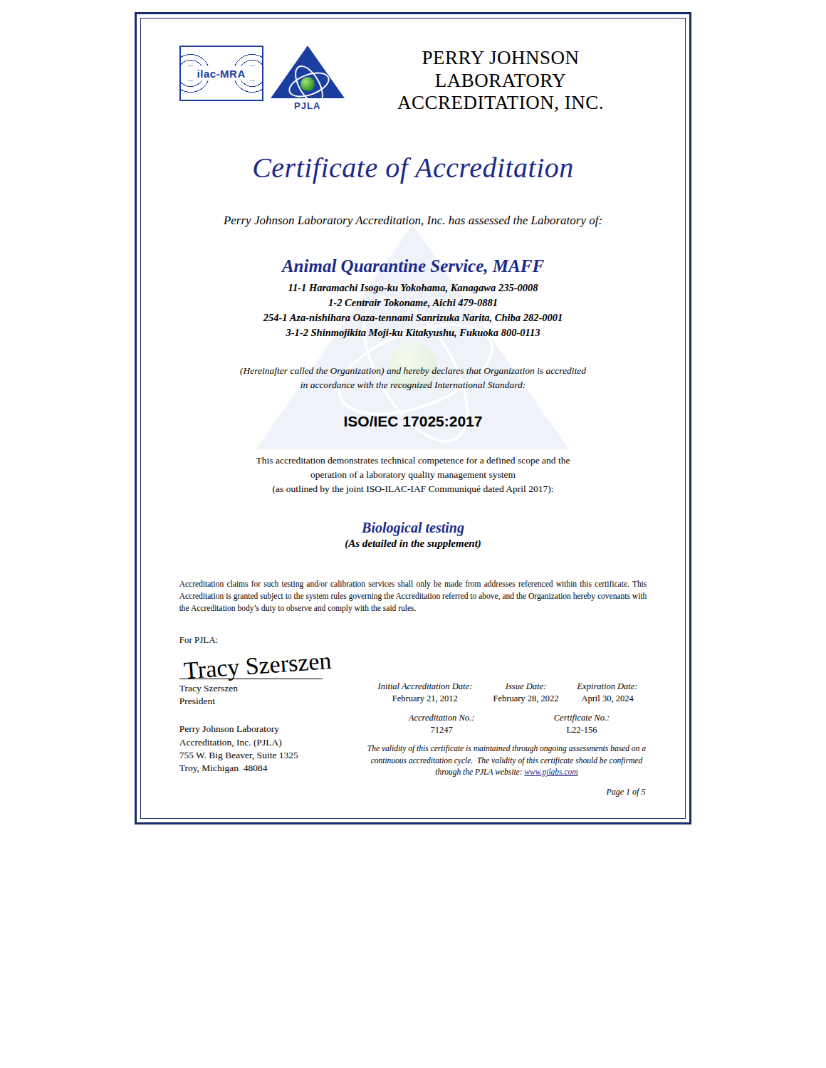ilac-MRA
PJLA
PERRY JOHNSON LABORATORY
ACCREDITATION, INC.
Certificate of Accreditation
Perry Johnson Laboratory Accreditation, Inc. has assessed the Laboratory of:
Animal Quarantine Service, MAFF
11-1 Haramachi Isogo-ku Yokohama, Kanagawa 235-0008
1-2 Centrair Tokoname, Aichi 479-0881
254-1 Aza-nishihara Oaza-tennami Sanrizuka Narita, Chiba 282-0001
3-1-2 Shinmojikita Moji-ku Kitakyushu, Fukuoka 800-0113
(Hereinafter called the Organization) and hereby declares that Organization is accredited
in accordance with the recognized International Standard:
ISO/IEC 17025:2017
This accreditation demonstrates technical competence for a defined scope and the
operation of a laboratory quality management system
(as outlined by the joint ISO-ILAC-IAF Communiqué dated April 2017):
Biological testing
(As detailed in the supplement)
Accreditation claims for such testing and/or calibration services shall only be made from addresses referenced within this certificate. This Accreditation is granted subject to the system rules governing the Accreditation referred to above, and the Organization hereby covenants with the Accreditation body’s duty to observe and comply with the said rules.
For PJLA:
Tracy Szerszen
Tracy Szerszen
President
Perry Johnson Laboratory
Accreditation, Inc. (PJLA)
755 W. Big Beaver, Suite 1325
Troy, Michigan 48084
| Initial Accreditation Date: | Issue Date: | Expiration Date: |
| --- | --- | --- |
| February 21, 2012 | February 28, 2022 | April 30, 2024 |
| Accreditation No.: | Certificate No.: |
| --- | --- |
| 71247 | L22-156 |
The validity of this certificate is maintained through ongoing assessments based on a continuous accreditation cycle. The validity of this certificate should be confirmed through the PJLA website: www.pjlabs.com
Page 1 of 5